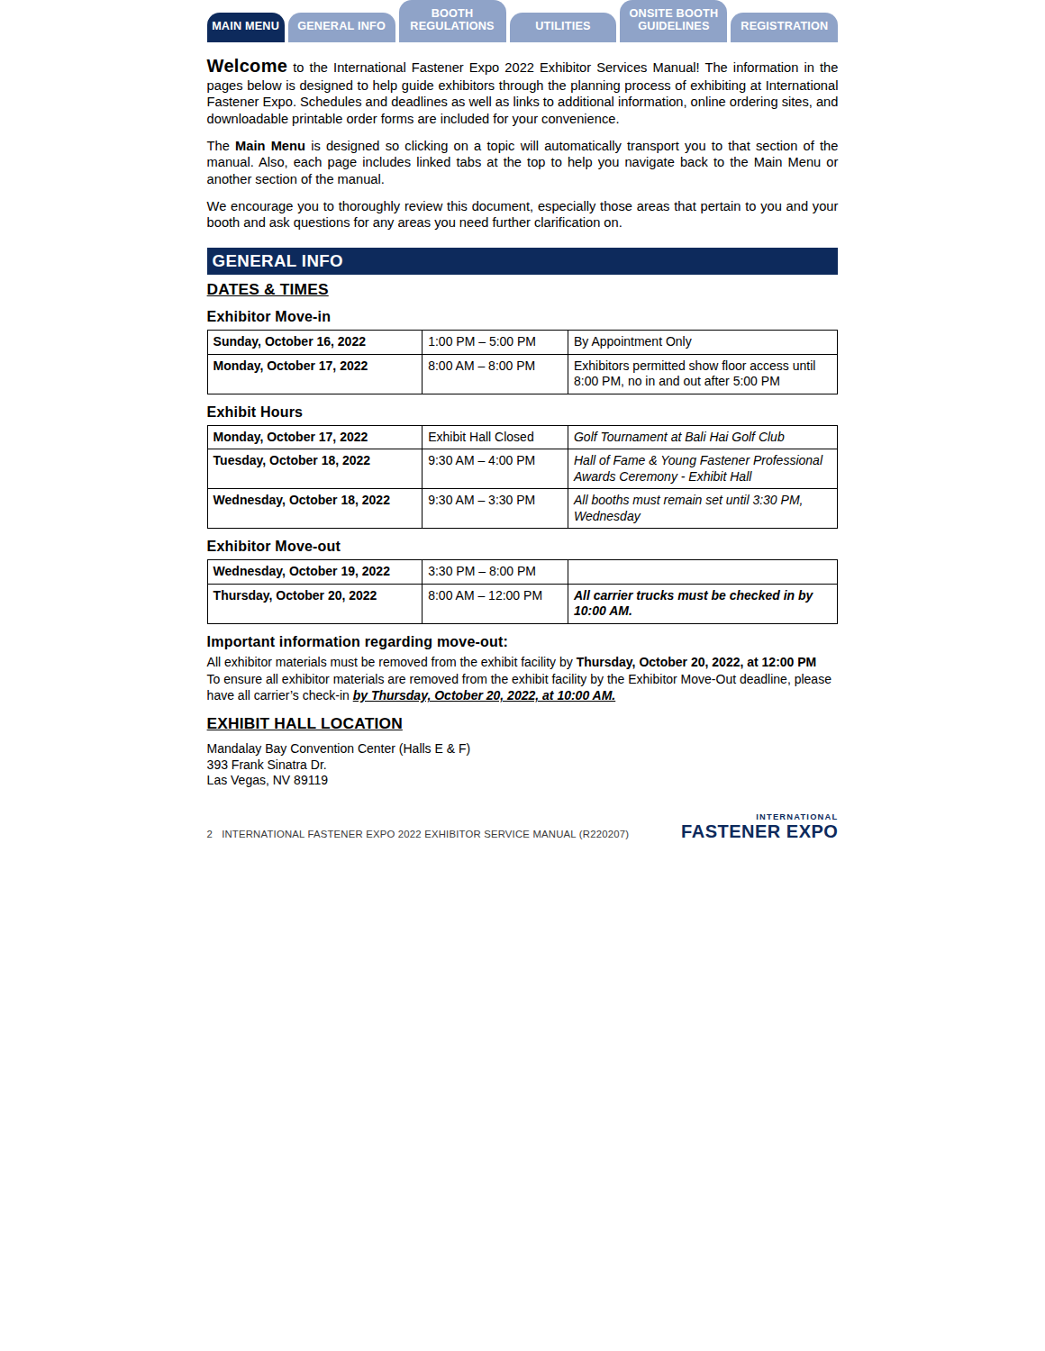MAIN MENU GENERAL INFO BOOTH REGULATIONS UTILITIES ONSITE BOOTH GUIDELINES REGISTRATION
Welcome to the International Fastener Expo 2022 Exhibitor Services Manual! The information in the pages below is designed to help guide exhibitors through the planning process of exhibiting at International Fastener Expo. Schedules and deadlines as well as links to additional information, online ordering sites, and downloadable printable order forms are included for your convenience.
The Main Menu is designed so clicking on a topic will automatically transport you to that section of the manual. Also, each page includes linked tabs at the top to help you navigate back to the Main Menu or another section of the manual.
We encourage you to thoroughly review this document, especially those areas that pertain to you and your booth and ask questions for any areas you need further clarification on.
GENERAL INFO
DATES & TIMES
Exhibitor Move-in
| Sunday, October 16, 2022 | 1:00 PM – 5:00 PM | By Appointment Only |
| Monday, October 17, 2022 | 8:00 AM – 8:00 PM | Exhibitors permitted show floor access until 8:00 PM, no in and out after 5:00 PM |
Exhibit Hours
| Monday, October 17, 2022 | Exhibit Hall Closed | Golf Tournament at Bali Hai Golf Club |
| Tuesday, October 18, 2022 | 9:30 AM – 4:00 PM | Hall of Fame & Young Fastener Professional Awards Ceremony - Exhibit Hall |
| Wednesday, October 18, 2022 | 9:30 AM – 3:30 PM | All booths must remain set until 3:30 PM, Wednesday |
Exhibitor Move-out
| Wednesday, October 19, 2022 | 3:30 PM – 8:00 PM | |
| Thursday, October 20, 2022 | 8:00 AM – 12:00 PM | All carrier trucks must be checked in by 10:00 AM. |
Important information regarding move-out:
All exhibitor materials must be removed from the exhibit facility by Thursday, October 20, 2022, at 12:00 PM
To ensure all exhibitor materials are removed from the exhibit facility by the Exhibitor Move-Out deadline, please have all carrier’s check-in by Thursday, October 20, 2022, at 10:00 AM.
EXHIBIT HALL LOCATION
Mandalay Bay Convention Center (Halls E & F)
393 Frank Sinatra Dr.
Las Vegas, NV 89119
2 INTERNATIONAL FASTENER EXPO 2022 EXHIBITOR SERVICE MANUAL (R220207)
INTERNATIONAL FASTENER EXPO